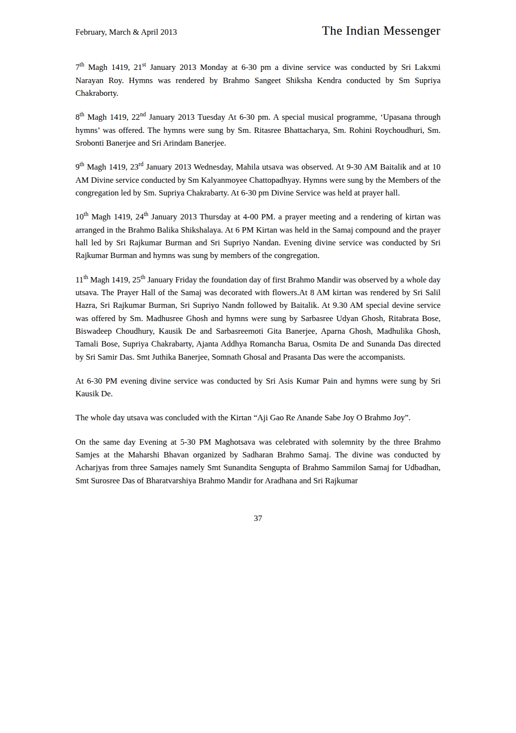February, March & April 2013
The Indian Messenger
7th Magh 1419, 21st January 2013 Monday at 6-30 pm a divine service was conducted by Sri Lakxmi Narayan Roy. Hymns was rendered by Brahmo Sangeet Shiksha Kendra conducted by Sm Supriya Chakraborty.
8th Magh 1419, 22nd January 2013 Tuesday At 6-30 pm. A special musical programme, ‘Upasana through hymns’ was offered. The hymns were sung by Sm. Ritasree Bhattacharya, Sm. Rohini Roychoudhuri, Sm. Srobonti Banerjee and Sri Arindam Banerjee.
9th Magh 1419, 23rd January 2013 Wednesday, Mahila utsava was observed. At 9-30 AM Baitalik and at 10 AM Divine service conducted by Sm Kalyanmoyee Chattopadhyay. Hymns were sung by the Members of the congregation led by Sm. Supriya Chakrabarty. At 6-30 pm Divine Service was held at prayer hall.
10th Magh 1419, 24th January 2013 Thursday at 4-00 PM. a prayer meeting and a rendering of kirtan was arranged in the Brahmo Balika Shikshalaya. At 6 PM Kirtan was held in the Samaj compound and the prayer hall led by Sri Rajkumar Burman and Sri Supriyo Nandan. Evening divine service was conducted by Sri Rajkumar Burman and hymns was sung by members of the congregation.
11th Magh 1419, 25th January Friday the foundation day of first Brahmo Mandir was observed by a whole day utsava. The Prayer Hall of the Samaj was decorated with flowers.At 8 AM kirtan was rendered by Sri Salil Hazra, Sri Rajkumar Burman, Sri Supriyo Nandn followed by Baitalik. At 9.30 AM special devine service was offered by Sm. Madhusree Ghosh and hymns were sung by Sarbasree Udyan Ghosh, Ritabrata Bose, Biswadeep Choudhury, Kausik De and Sarbasreemoti Gita Banerjee, Aparna Ghosh, Madhulika Ghosh, Tamali Bose, Supriya Chakrabarty, Ajanta Addhya Romancha Barua, Osmita De and Sunanda Das directed by Sri Samir Das. Smt Juthika Banerjee, Somnath Ghosal and Prasanta Das were the accompanists.
At 6-30 PM evening divine service was conducted by Sri Asis Kumar Pain and hymns were sung by Sri Kausik De.
The whole day utsava was concluded with the Kirtan “Aji Gao Re Anande Sabe Joy O Brahmo Joy”.
On the same day Evening at 5-30 PM Maghotsava was celebrated with solemnity by the three Brahmo Samjes at the Maharshi Bhavan organized by Sadharan Brahmo Samaj. The divine was conducted by Acharjyas from three Samajes namely Smt Sunandita Sengupta of Brahmo Sammilon Samaj for Udbadhan, Smt Surosree Das of Bharatvarshiya Brahmo Mandir for Aradhana and Sri Rajkumar
37